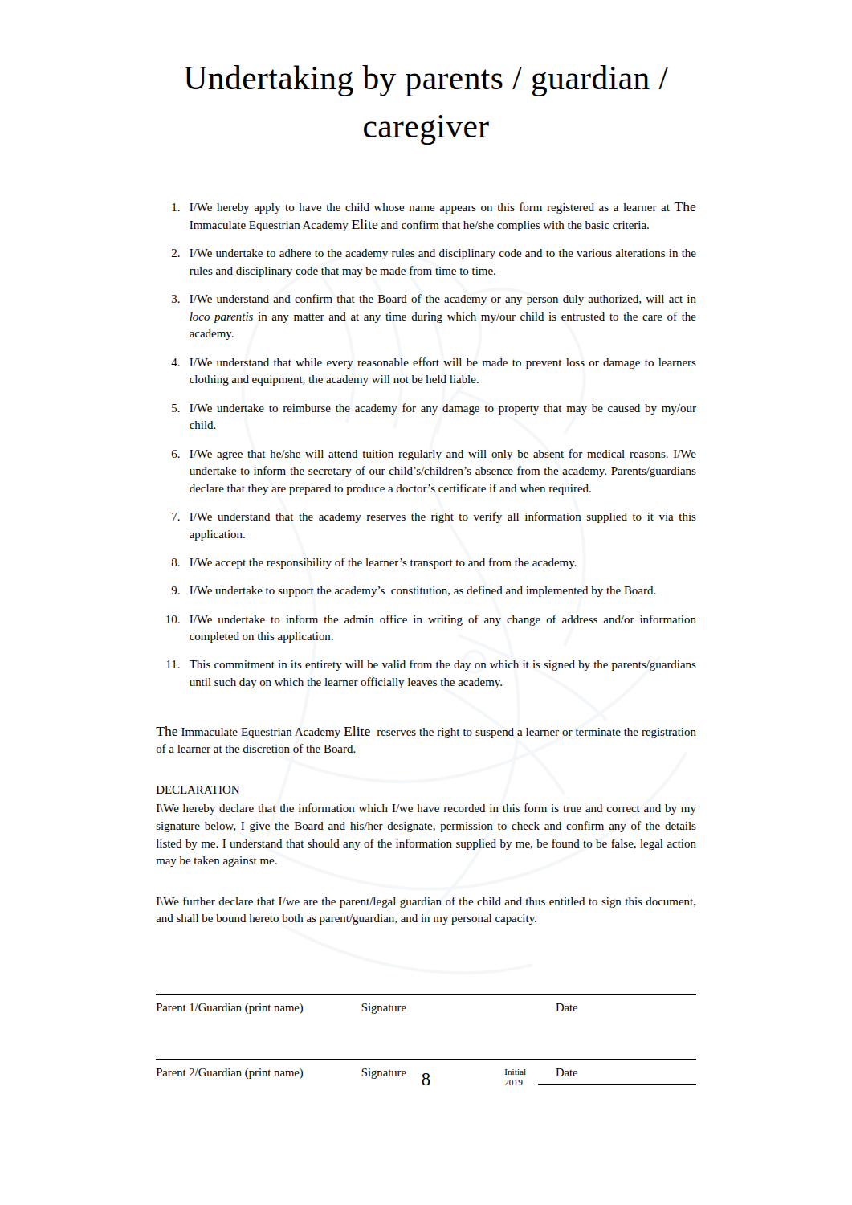Undertaking by parents / guardian / caregiver
I/We hereby apply to have the child whose name appears on this form registered as a learner at The Immaculate Equestrian Academy Elite and confirm that he/she complies with the basic criteria.
I/We undertake to adhere to the academy rules and disciplinary code and to the various alterations in the rules and disciplinary code that may be made from time to time.
I/We understand and confirm that the Board of the academy or any person duly authorized, will act in loco parentis in any matter and at any time during which my/our child is entrusted to the care of the academy.
I/We understand that while every reasonable effort will be made to prevent loss or damage to learners clothing and equipment, the academy will not be held liable.
I/We undertake to reimburse the academy for any damage to property that may be caused by my/our child.
I/We agree that he/she will attend tuition regularly and will only be absent for medical reasons. I/We undertake to inform the secretary of our child’s/children’s absence from the academy. Parents/guardians declare that they are prepared to produce a doctor’s certificate if and when required.
I/We understand that the academy reserves the right to verify all information supplied to it via this application.
I/We accept the responsibility of the learner’s transport to and from the academy.
I/We undertake to support the academy’s constitution, as defined and implemented by the Board.
I/We undertake to inform the admin office in writing of any change of address and/or information completed on this application.
This commitment in its entirety will be valid from the day on which it is signed by the parents/guardians until such day on which the learner officially leaves the academy.
The Immaculate Equestrian Academy Elite reserves the right to suspend a learner or terminate the registration of a learner at the discretion of the Board.
DECLARATION
I\We hereby declare that the information which I/we have recorded in this form is true and correct and by my signature below, I give the Board and his/her designate, permission to check and confirm any of the details listed by me. I understand that should any of the information supplied by me, be found to be false, legal action may be taken against me.
I\We further declare that I/we are the parent/legal guardian of the child and thus entitled to sign this document, and shall be bound hereto both as parent/guardian, and in my personal capacity.
| Parent 1/Guardian (print name) | Signature | Date |
| Parent 2/Guardian (print name) | Signature | Date |
8
Initial
2019